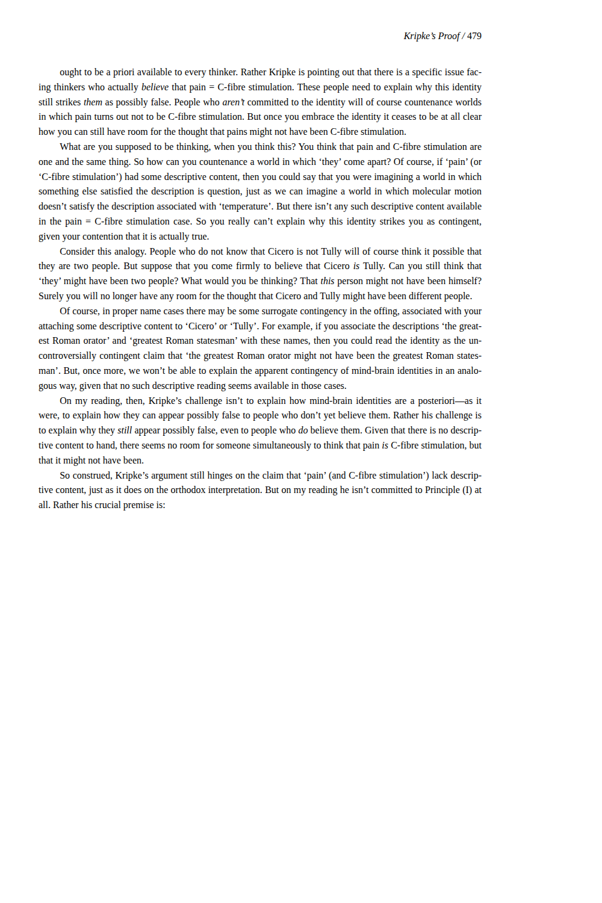Kripke’s Proof / 479
ought to be a priori available to every thinker. Rather Kripke is pointing out that there is a specific issue facing thinkers who actually believe that pain = C-fibre stimulation. These people need to explain why this identity still strikes them as possibly false. People who aren’t committed to the identity will of course countenance worlds in which pain turns out not to be C-fibre stimulation. But once you embrace the identity it ceases to be at all clear how you can still have room for the thought that pains might not have been C-fibre stimulation.
What are you supposed to be thinking, when you think this? You think that pain and C-fibre stimulation are one and the same thing. So how can you countenance a world in which ‘they’ come apart? Of course, if ‘pain’ (or ‘C-fibre stimulation’) had some descriptive content, then you could say that you were imagining a world in which something else satisfied the description is question, just as we can imagine a world in which molecular motion doesn’t satisfy the description associated with ‘temperature’. But there isn’t any such descriptive content available in the pain = C-fibre stimulation case. So you really can’t explain why this identity strikes you as contingent, given your contention that it is actually true.
Consider this analogy. People who do not know that Cicero is not Tully will of course think it possible that they are two people. But suppose that you come firmly to believe that Cicero is Tully. Can you still think that ‘they’ might have been two people? What would you be thinking? That this person might not have been himself? Surely you will no longer have any room for the thought that Cicero and Tully might have been different people.
Of course, in proper name cases there may be some surrogate contingency in the offing, associated with your attaching some descriptive content to ‘Cicero’ or ‘Tully’. For example, if you associate the descriptions ‘the greatest Roman orator’ and ‘greatest Roman statesman’ with these names, then you could read the identity as the uncontroversially contingent claim that ‘the greatest Roman orator might not have been the greatest Roman statesman’. But, once more, we won’t be able to explain the apparent contingency of mind-brain identities in an analogous way, given that no such descriptive reading seems available in those cases.
On my reading, then, Kripke’s challenge isn’t to explain how mind-brain identities are a posteriori—as it were, to explain how they can appear possibly false to people who don’t yet believe them. Rather his challenge is to explain why they still appear possibly false, even to people who do believe them. Given that there is no descriptive content to hand, there seems no room for someone simultaneously to think that pain is C-fibre stimulation, but that it might not have been.
So construed, Kripke’s argument still hinges on the claim that ‘pain’ (and C-fibre stimulation’) lack descriptive content, just as it does on the orthodox interpretation. But on my reading he isn’t committed to Principle (I) at all. Rather his crucial premise is: